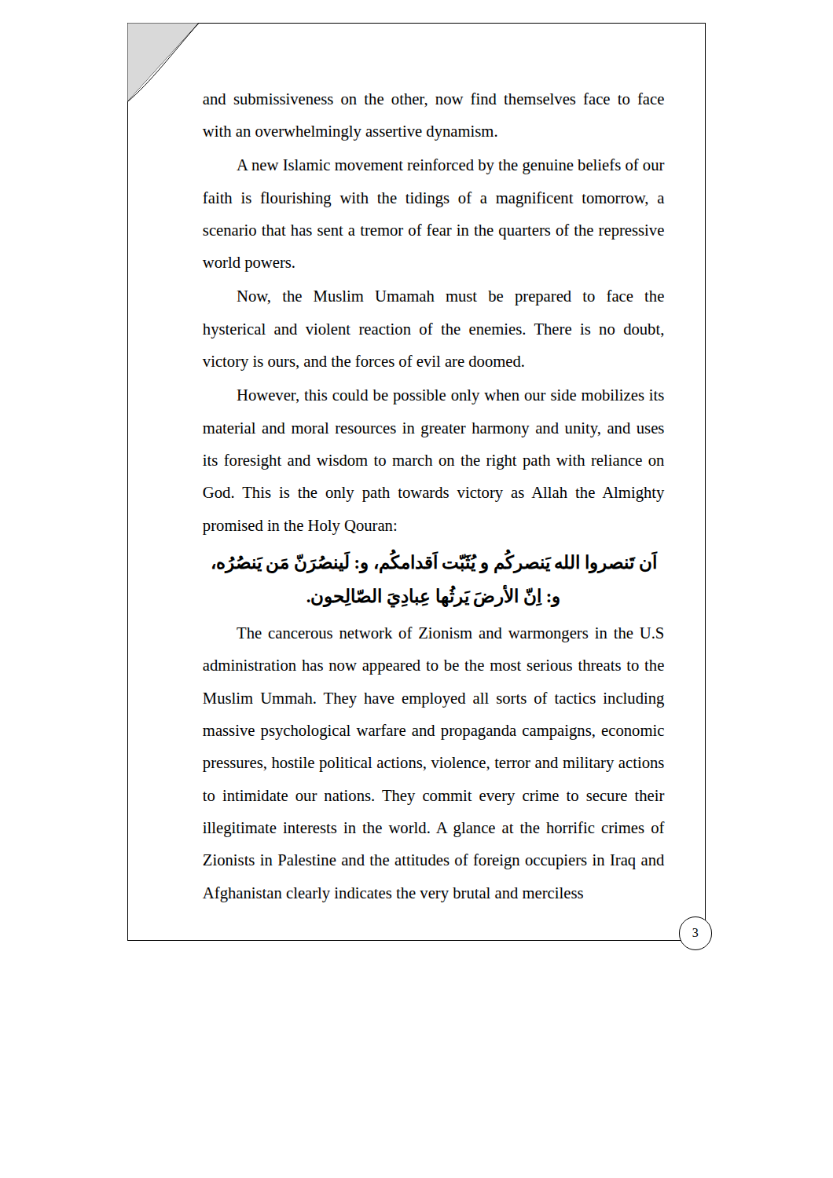and submissiveness on the other, now find themselves face to face with an overwhelmingly assertive dynamism.
A new Islamic movement reinforced by the genuine beliefs of our faith is flourishing with the tidings of a magnificent tomorrow, a scenario that has sent a tremor of fear in the quarters of the repressive world powers.
Now, the Muslim Umamah must be prepared to face the hysterical and violent reaction of the enemies. There is no doubt, victory is ours, and the forces of evil are doomed.
However, this could be possible only when our side mobilizes its material and moral resources in greater harmony and unity, and uses its foresight and wisdom to march on the right path with reliance on God. This is the only path towards victory as Allah the Almighty promised in the Holy Qouran:
اَن تَنصروا الله يَنصركُم و يُثَبّت اَقدامكُم، و: لَينصُرَنّ مَن يَنصُرُه، و: اِنّ الأرضَ يَرثُها عِبادِيَ الصّالِحون.
The cancerous network of Zionism and warmongers in the U.S administration has now appeared to be the most serious threats to the Muslim Ummah. They have employed all sorts of tactics including massive psychological warfare and propaganda campaigns, economic pressures, hostile political actions, violence, terror and military actions to intimidate our nations. They commit every crime to secure their illegitimate interests in the world. A glance at the horrific crimes of Zionists in Palestine and the attitudes of foreign occupiers in Iraq and Afghanistan clearly indicates the very brutal and merciless
3